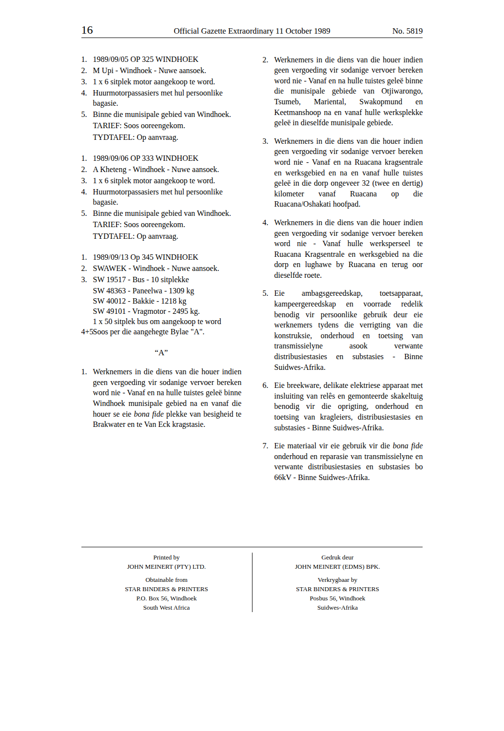16
Official Gazette Extraordinary 11 October 1989
No. 5819
1. 1989/09/05 OP 325 WINDHOEK
2. M Upi - Windhoek - Nuwe aansoek.
3. 1 x 6 sitplek motor aangekoop te word.
4. Huurmotorpassasiers met hul persoonlike bagasie.
5. Binne die munisipale gebied van Windhoek.
TARIEF: Soos ooreengekom.
TYDTAFEL: Op aanvraag.
1. 1989/09/06 OP 333 WINDHOEK
2. A Kheteng - Windhoek - Nuwe aansoek.
3. 1 x 6 sitplek motor aangekoop te word.
4. Huurmotorpassasiers met hul persoonlike bagasie.
5. Binne die munisipale gebied van Windhoek.
TARIEF: Soos ooreengekom.
TYDTAFEL: Op aanvraag.
1. 1989/09/13 Op 345 WINDHOEK
2. SWAWEK - Windhoek - Nuwe aansoek.
3. SW 19517 - Bus - 10 sitplekke
SW 48363 - Paneelwa - 1309 kg
SW 40012 - Bakkie - 1218 kg
SW 49101 - Vragmotor - 2495 kg.
1 x 50 sitplek bus om aangekoop te word
4+5 Soos per die aangehegte Bylae "A".
“A”
1. Werknemers in die diens van die houer indien geen vergoeding vir sodanige vervoer bereken word nie - Vanaf en na hulle tuistes geleë binne Windhoek munisipale gebied na en vanaf die houer se eie bona fide plekke van besigheid te Brakwater en te Van Eck kragstasie.
2. Werknemers in die diens van die houer indien geen vergoeding vir sodanige vervoer bereken word nie - Vanaf en na hulle tuistes geleë binne die munisipale gebiede van Otjiwarongo, Tsumeb, Mariental, Swakopmund en Keetmanshoop na en vanaf hulle werksplekke geleë in dieselfde munisipale gebiede.
3. Werknemers in die diens van die houer indien geen vergoeding vir sodanige vervoer bereken word nie - Vanaf en na Ruacana kragsentrale en werksgebied en na en vanaf hulle tuistes geleë in die dorp ongeveer 32 (twee en dertig) kilometer vanaf Ruacana op die Ruacana/Oshakati hoofpad.
4. Werknemers in die diens van die houer indien geen vergoeding vir sodanige vervoer bereken word nie - Vanaf hulle werksperseel te Ruacana Kragsentrale en werksgebied na die dorp en lughawe by Ruacana en terug oor dieselfde roete.
5. Eie ambagsgereedskap, toetsapparaat, kampeergereedskap en voorrade redelik benodig vir persoonlike gebruik deur eie werknemers tydens die verrigting van die konstruksie, onderhoud en toetsing van transmissielyne asook verwante distribusiestasies en substasies - Binne Suidwes-Afrika.
6. Eie breekware, delikate elektriese apparaat met insluiting van relês en gemonteerde skakeltuig benodig vir die oprigting, onderhoud en toetsing van kragleiers, distribusiestasies en substasies - Binne Suidwes-Afrika.
7. Eie materiaal vir eie gebruik vir die bona fide onderhoud en reparasie van transmissielyne en verwante distribusiestasies en substasies bo 66kV - Binne Suidwes-Afrika.
Printed by
JOHN MEINERT (PTY) LTD.
Obtainable from
STAR BINDERS & PRINTERS
P.O. Box 56, Windhoek
South West Africa
Gedruk deur
JOHN MEINERT (EDMS) BPK.
Verkrygbaar by
STAR BINDERS & PRINTERS
Posbus 56, Windhoek
Suidwes-Afrika